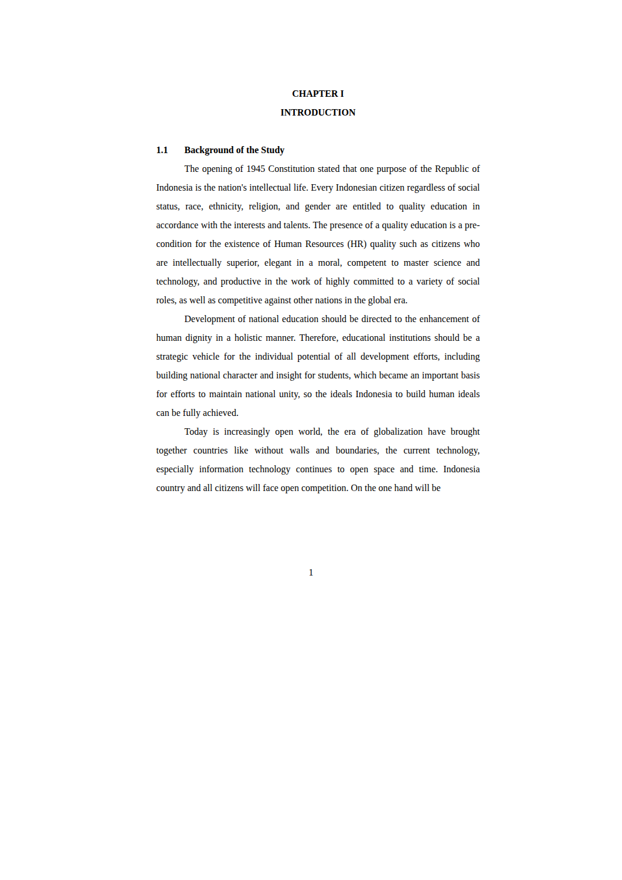CHAPTER I
INTRODUCTION
1.1 Background of the Study
The opening of 1945 Constitution stated that one purpose of the Republic of Indonesia is the nation's intellectual life. Every Indonesian citizen regardless of social status, race, ethnicity, religion, and gender are entitled to quality education in accordance with the interests and talents. The presence of a quality education is a pre-condition for the existence of Human Resources (HR) quality such as citizens who are intellectually superior, elegant in a moral, competent to master science and technology, and productive in the work of highly committed to a variety of social roles, as well as competitive against other nations in the global era.
Development of national education should be directed to the enhancement of human dignity in a holistic manner. Therefore, educational institutions should be a strategic vehicle for the individual potential of all development efforts, including building national character and insight for students, which became an important basis for efforts to maintain national unity, so the ideals Indonesia to build human ideals can be fully achieved.
Today is increasingly open world, the era of globalization have brought together countries like without walls and boundaries, the current technology, especially information technology continues to open space and time. Indonesia country and all citizens will face open competition. On the one hand will be
1